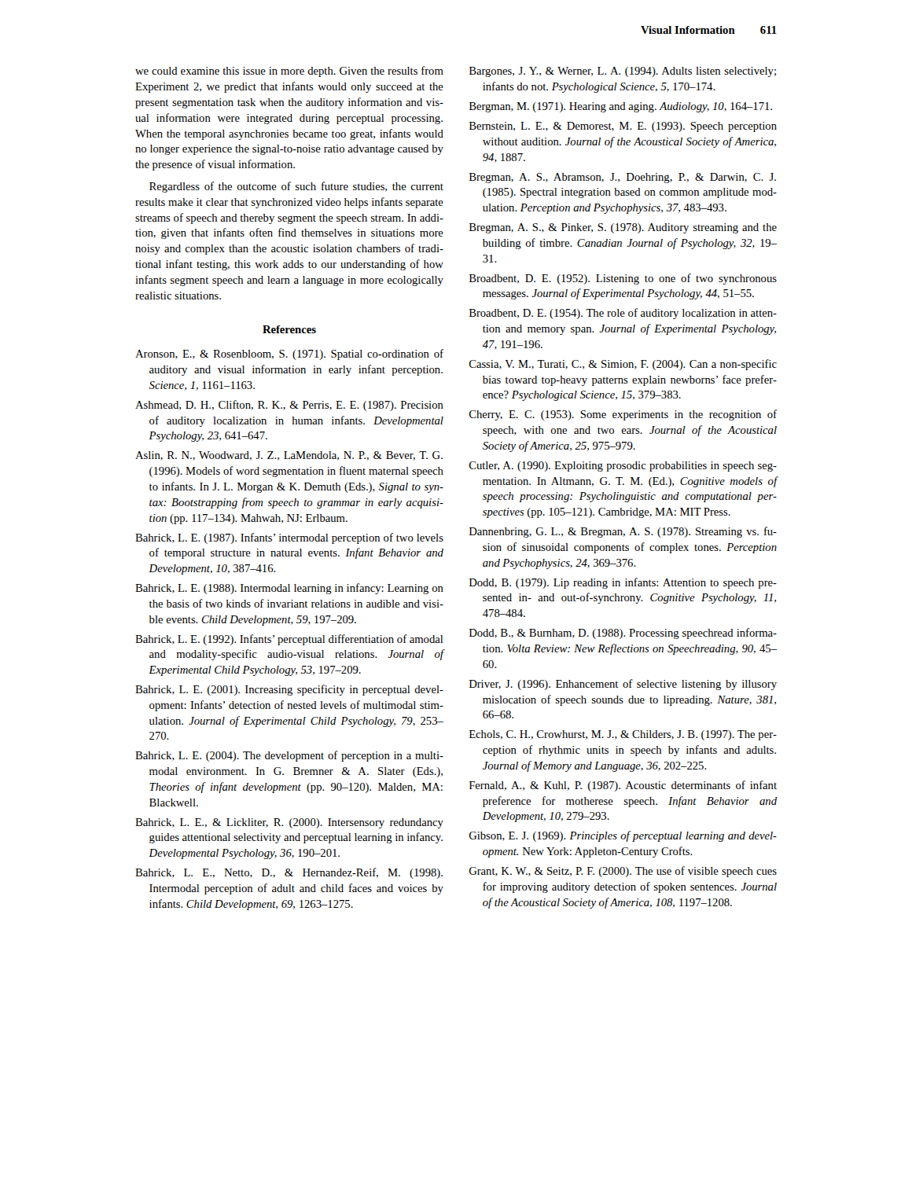Visual Information 611
we could examine this issue in more depth. Given the results from Experiment 2, we predict that infants would only succeed at the present segmentation task when the auditory information and visual information were integrated during perceptual processing. When the temporal asynchronies became too great, infants would no longer experience the signal-to-noise ratio advantage caused by the presence of visual information.
Regardless of the outcome of such future studies, the current results make it clear that synchronized video helps infants separate streams of speech and thereby segment the speech stream. In addition, given that infants often find themselves in situations more noisy and complex than the acoustic isolation chambers of traditional infant testing, this work adds to our understanding of how infants segment speech and learn a language in more ecologically realistic situations.
References
Aronson, E., & Rosenbloom, S. (1971). Spatial co-ordination of auditory and visual information in early infant perception. Science, 1, 1161–1163.
Ashmead, D. H., Clifton, R. K., & Perris, E. E. (1987). Precision of auditory localization in human infants. Developmental Psychology, 23, 641–647.
Aslin, R. N., Woodward, J. Z., LaMendola, N. P., & Bever, T. G. (1996). Models of word segmentation in fluent maternal speech to infants. In J. L. Morgan & K. Demuth (Eds.), Signal to syntax: Bootstrapping from speech to grammar in early acquisition (pp. 117–134). Mahwah, NJ: Erlbaum.
Bahrick, L. E. (1987). Infants’ intermodal perception of two levels of temporal structure in natural events. Infant Behavior and Development, 10, 387–416.
Bahrick, L. E. (1988). Intermodal learning in infancy: Learning on the basis of two kinds of invariant relations in audible and visible events. Child Development, 59, 197–209.
Bahrick, L. E. (1992). Infants’ perceptual differentiation of amodal and modality-specific audio-visual relations. Journal of Experimental Child Psychology, 53, 197–209.
Bahrick, L. E. (2001). Increasing specificity in perceptual development: Infants’ detection of nested levels of multimodal stimulation. Journal of Experimental Child Psychology, 79, 253–270.
Bahrick, L. E. (2004). The development of perception in a multimodal environment. In G. Bremner & A. Slater (Eds.), Theories of infant development (pp. 90–120). Malden, MA: Blackwell.
Bahrick, L. E., & Lickliter, R. (2000). Intersensory redundancy guides attentional selectivity and perceptual learning in infancy. Developmental Psychology, 36, 190–201.
Bahrick, L. E., Netto, D., & Hernandez-Reif, M. (1998). Intermodal perception of adult and child faces and voices by infants. Child Development, 69, 1263–1275.
Bargones, J. Y., & Werner, L. A. (1994). Adults listen selectively; infants do not. Psychological Science, 5, 170–174.
Bergman, M. (1971). Hearing and aging. Audiology, 10, 164–171.
Bernstein, L. E., & Demorest, M. E. (1993). Speech perception without audition. Journal of the Acoustical Society of America, 94, 1887.
Bregman, A. S., Abramson, J., Doehring, P., & Darwin, C. J. (1985). Spectral integration based on common amplitude modulation. Perception and Psychophysics, 37, 483–493.
Bregman, A. S., & Pinker, S. (1978). Auditory streaming and the building of timbre. Canadian Journal of Psychology, 32, 19–31.
Broadbent, D. E. (1952). Listening to one of two synchronous messages. Journal of Experimental Psychology, 44, 51–55.
Broadbent, D. E. (1954). The role of auditory localization in attention and memory span. Journal of Experimental Psychology, 47, 191–196.
Cassia, V. M., Turati, C., & Simion, F. (2004). Can a non-specific bias toward top-heavy patterns explain newborns’ face preference? Psychological Science, 15, 379–383.
Cherry, E. C. (1953). Some experiments in the recognition of speech, with one and two ears. Journal of the Acoustical Society of America, 25, 975–979.
Cutler, A. (1990). Exploiting prosodic probabilities in speech segmentation. In Altmann, G. T. M. (Ed.), Cognitive models of speech processing: Psycholinguistic and computational perspectives (pp. 105–121). Cambridge, MA: MIT Press.
Dannenbring, G. L., & Bregman, A. S. (1978). Streaming vs. fusion of sinusoidal components of complex tones. Perception and Psychophysics, 24, 369–376.
Dodd, B. (1979). Lip reading in infants: Attention to speech presented in- and out-of-synchrony. Cognitive Psychology, 11, 478–484.
Dodd, B., & Burnham, D. (1988). Processing speechread information. Volta Review: New Reflections on Speechreading, 90, 45–60.
Driver, J. (1996). Enhancement of selective listening by illusory mislocation of speech sounds due to lipreading. Nature, 381, 66–68.
Echols, C. H., Crowhurst, M. J., & Childers, J. B. (1997). The perception of rhythmic units in speech by infants and adults. Journal of Memory and Language, 36, 202–225.
Fernald, A., & Kuhl, P. (1987). Acoustic determinants of infant preference for motherese speech. Infant Behavior and Development, 10, 279–293.
Gibson, E. J. (1969). Principles of perceptual learning and development. New York: Appleton-Century Crofts.
Grant, K. W., & Seitz, P. F. (2000). The use of visible speech cues for improving auditory detection of spoken sentences. Journal of the Acoustical Society of America, 108, 1197–1208.